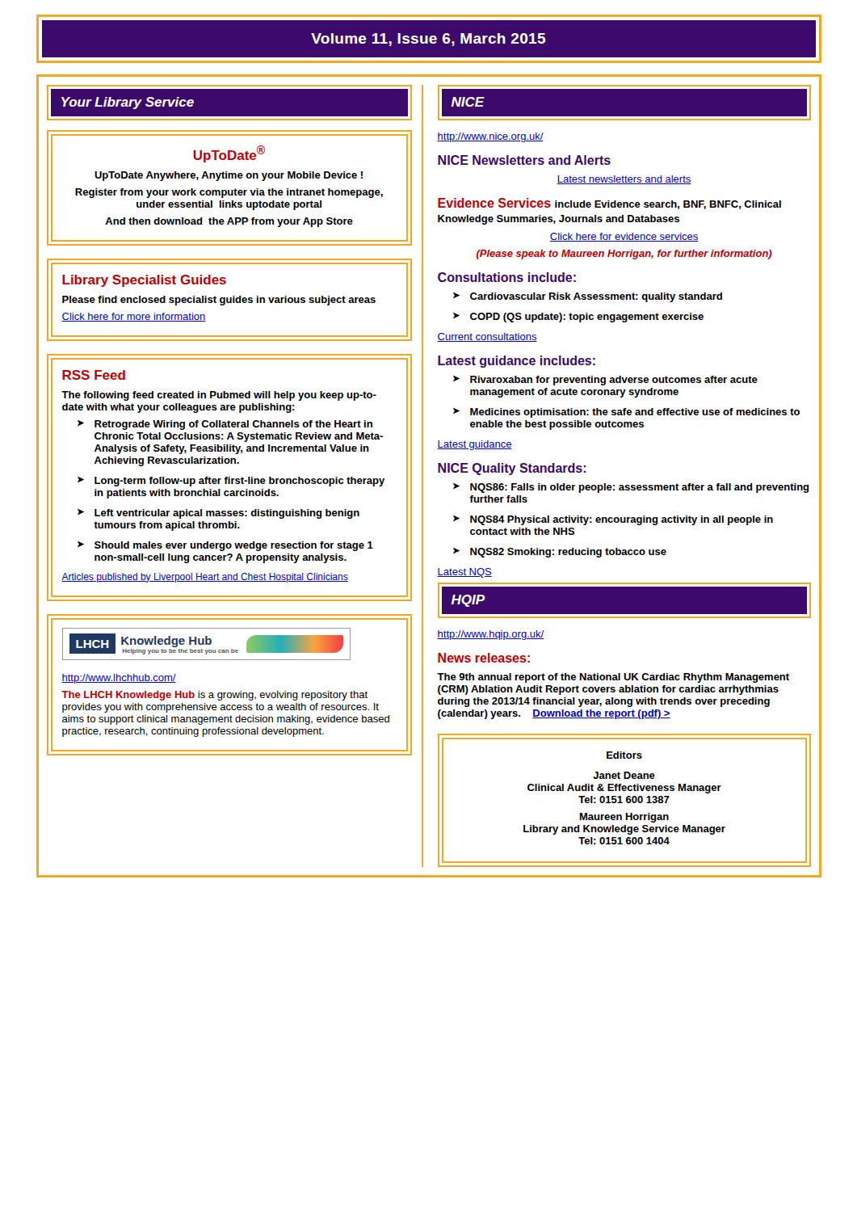Volume 11, Issue 6, March 2015
Your Library Service
UpToDate®
UpToDate Anywhere, Anytime on your Mobile Device !
Register from your work computer via the intranet homepage, under essential links uptodate portal
And then download the APP from your App Store
Library Specialist Guides
Please find enclosed specialist guides in various subject areas
Click here for more information
RSS Feed
The following feed created in Pubmed will help you keep up-to-date with what your colleagues are publishing:
Retrograde Wiring of Collateral Channels of the Heart in Chronic Total Occlusions: A Systematic Review and Meta-Analysis of Safety, Feasibility, and Incremental Value in Achieving Revascularization.
Long-term follow-up after first-line bronchoscopic therapy in patients with bronchial carcinoids.
Left ventricular apical masses: distinguishing benign tumours from apical thrombi.
Should males ever undergo wedge resection for stage 1 non-small-cell lung cancer? A propensity analysis.
Articles published by Liverpool Heart and Chest Hospital Clinicians
LHCH Knowledge HubHelping you to be the best you can be
http://www.lhchhub.com/
The LHCH Knowledge Hub is a growing, evolving repository that provides you with comprehensive access to a wealth of resources. It aims to support clinical management decision making, evidence based practice, research, continuing professional development.
NICE
http://www.nice.org.uk/
NICE Newsletters and Alerts
Latest newsletters and alerts
Evidence Services include Evidence search, BNF, BNFC, Clinical Knowledge Summaries, Journals and Databases
Click here for evidence services
(Please speak to Maureen Horrigan, for further information)
Consultations include:
Cardiovascular Risk Assessment: quality standard
COPD (QS update): topic engagement exercise
Current consultations
Latest guidance includes:
Rivaroxaban for preventing adverse outcomes after acute management of acute coronary syndrome
Medicines optimisation: the safe and effective use of medicines to enable the best possible outcomes
Latest guidance
NICE Quality Standards:
NQS86: Falls in older people: assessment after a fall and preventing further falls
NQS84 Physical activity: encouraging activity in all people in contact with the NHS
NQS82 Smoking: reducing tobacco use
Latest NQS
HQIP
http://www.hqip.org.uk/
News releases:
The 9th annual report of the National UK Cardiac Rhythm Management (CRM) Ablation Audit Report covers ablation for cardiac arrhythmias during the 2013/14 financial year, along with trends over preceding (calendar) years. Download the report (pdf) >
Editors
Janet Deane
Clinical Audit & Effectiveness Manager
Tel: 0151 600 1387
Maureen Horrigan
Library and Knowledge Service Manager
Tel: 0151 600 1404